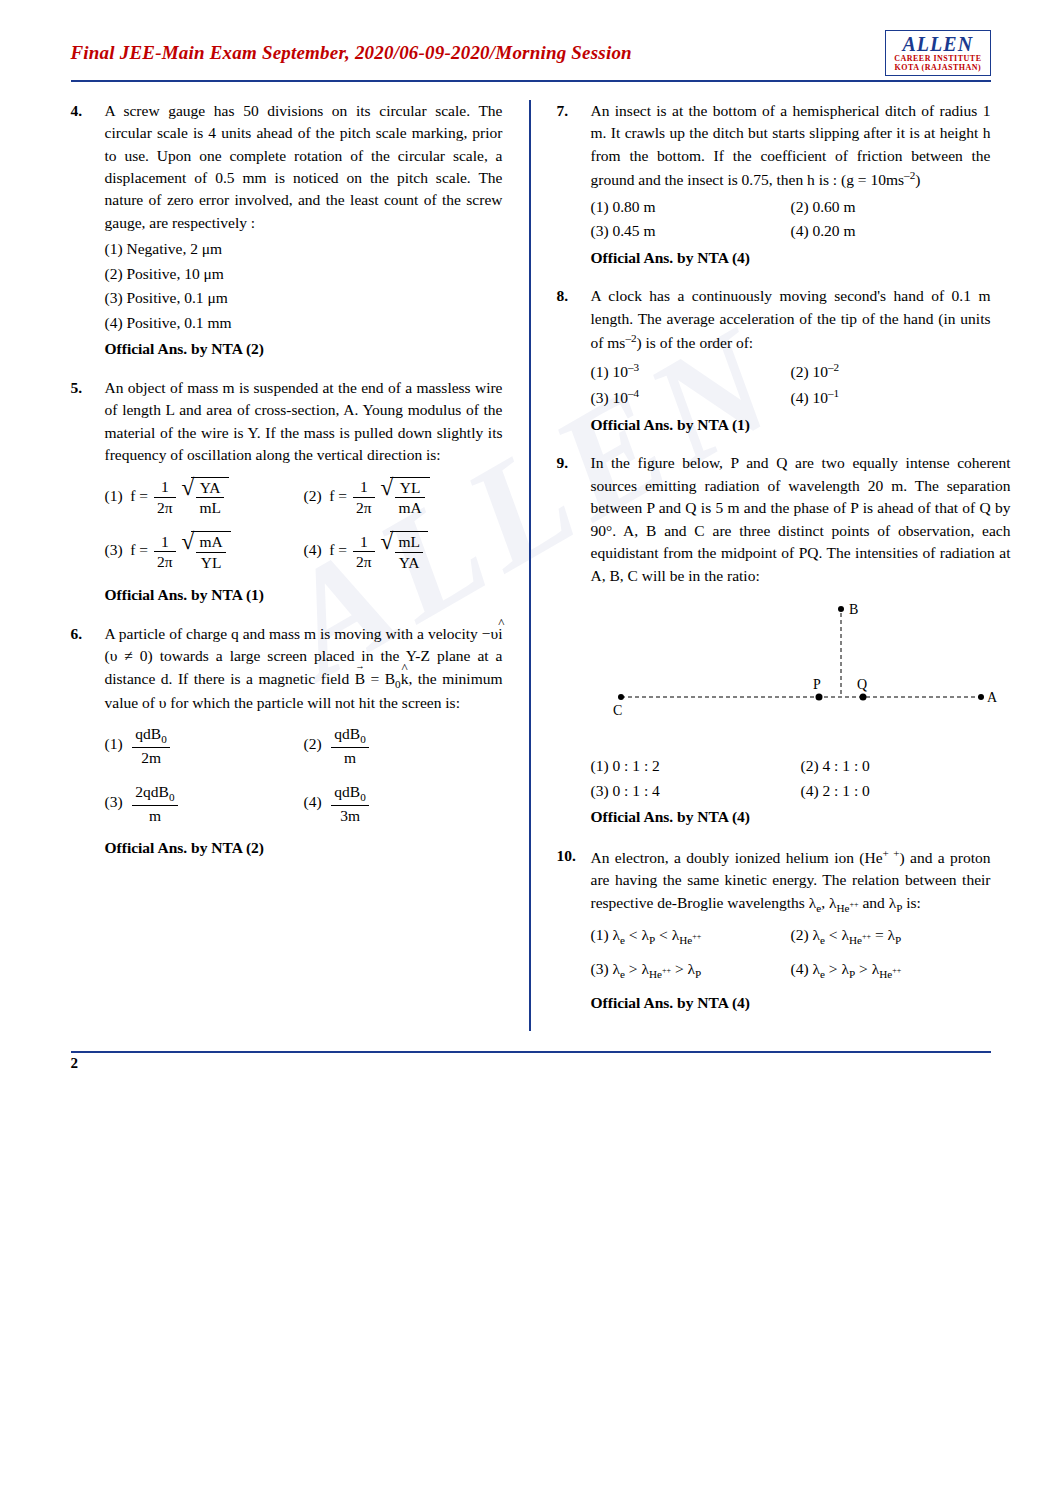ALLEN
Final JEE‑Main Exam September, 2020/06-09-2020/Morning Session
ALLEN
CAREER INSTITUTE
KOTA (RAJASTHAN)
4.
A screw gauge has 50 divisions on its circular scale. The circular scale is 4 units ahead of the pitch scale marking, prior to use. Upon one complete rotation of the circular scale, a displacement of 0.5 mm is noticed on the pitch scale. The nature of zero error involved, and the least count of the screw gauge, are respectively :
(1) Negative, 2 μm
(2) Positive, 10 μm
(3) Positive, 0.1 μm
(4) Positive, 0.1 mm
Official Ans. by NTA (2)
5.
An object of mass m is suspended at the end of a massless wire of length L and area of cross-section, A. Young modulus of the material of the wire is Y. If the mass is pulled down slightly its frequency of oscillation along the vertical direction is:
(1) f = 12π YA mL
(2) f = 12π YL mA
(3) f = 12π mA YL
(4) f = 12π mL YA
Official Ans. by NTA (1)
6.
A particle of charge q and mass m is moving with a velocity −υi(υ ≠ 0) towards a large screen placed in the Y-Z plane at a distance d. If there is a magnetic field B = B0k, the minimum value of υ for which the particle will not hit the screen is:
(1) qdB02m
(2) qdB0 m
(3) 2qdB0 m
(4) qdB03m
Official Ans. by NTA (2)
7.
An insect is at the bottom of a hemispherical ditch of radius 1 m. It crawls up the ditch but starts slipping after it is at height h from the bottom. If the coefficient of friction between the ground and the insect is 0.75, then h is : (g = 10ms–2)
(1) 0.80 m
(2) 0.60 m
(3) 0.45 m
(4) 0.20 m
Official Ans. by NTA (4)
8.
A clock has a continuously moving second's hand of 0.1 m length. The average acceleration of the tip of the hand (in units of ms–2) is of the order of:
(1) 10–3
(2) 10–2
(3) 10–4
(4) 10–1
Official Ans. by NTA (1)
9.
In the figure below, P and Q are two equally intense coherent sources emitting radiation of wavelength 20 m. The separation between P and Q is 5 m and the phase of P is ahead of that of Q by 90°. A, B and C are three distinct points of observation, each equidistant from the midpoint of PQ. The intensities of radiation at A, B, C will be in the ratio:
B C A P Q
(1) 0 : 1 : 2
(2) 4 : 1 : 0
(3) 0 : 1 : 4
(4) 2 : 1 : 0
Official Ans. by NTA (4)
10.
An electron, a doubly ionized helium ion (He+ +) and a proton are having the same kinetic energy. The relation between their respective de-Broglie wavelengths λe, λHe++ and λP is:
(1) λe < λP < λHe++
(2) λe < λHe++ = λP
(3) λe > λHe++ > λP
(4) λe > λP > λHe++
Official Ans. by NTA (4)
2